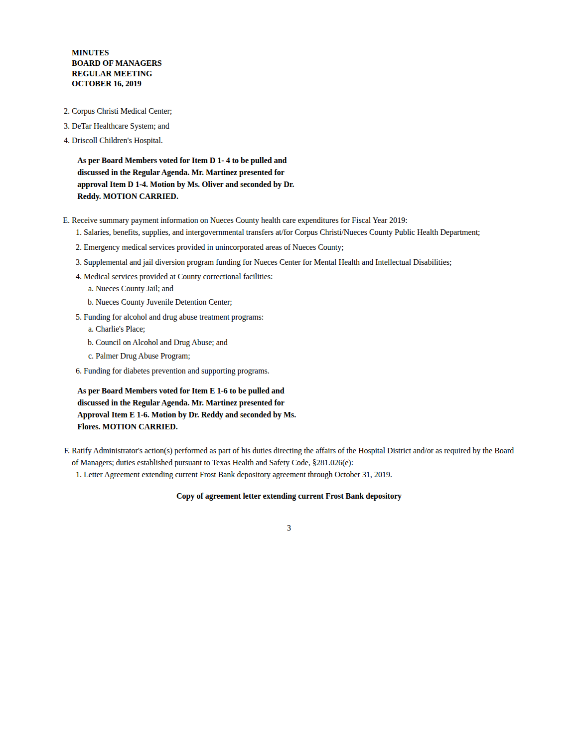MINUTES
BOARD OF MANAGERS
REGULAR MEETING
OCTOBER 16, 2019
Corpus Christi Medical Center;
DeTar Healthcare System; and
Driscoll Children's Hospital.
As per Board Members voted for Item D 1- 4 to be pulled and discussed in the Regular Agenda. Mr. Martinez presented for approval Item D 1-4. Motion by Ms. Oliver and seconded by Dr. Reddy. MOTION CARRIED.
Receive summary payment information on Nueces County health care expenditures for Fiscal Year 2019:
Salaries, benefits, supplies, and intergovernmental transfers at/for Corpus Christi/Nueces County Public Health Department;
Emergency medical services provided in unincorporated areas of Nueces County;
Supplemental and jail diversion program funding for Nueces Center for Mental Health and Intellectual Disabilities;
Medical services provided at County correctional facilities:
Nueces County Jail; and
Nueces County Juvenile Detention Center;
Funding for alcohol and drug abuse treatment programs:
Charlie's Place;
Council on Alcohol and Drug Abuse; and
Palmer Drug Abuse Program;
Funding for diabetes prevention and supporting programs.
As per Board Members voted for Item E 1-6 to be pulled and discussed in the Regular Agenda. Mr. Martinez presented for Approval Item E 1-6. Motion by Dr. Reddy and seconded by Ms. Flores. MOTION CARRIED.
Ratify Administrator's action(s) performed as part of his duties directing the affairs of the Hospital District and/or as required by the Board of Managers; duties established pursuant to Texas Health and Safety Code, §281.026(e):
Letter Agreement extending current Frost Bank depository agreement through October 31, 2019.
Copy of agreement letter extending current Frost Bank depository
3